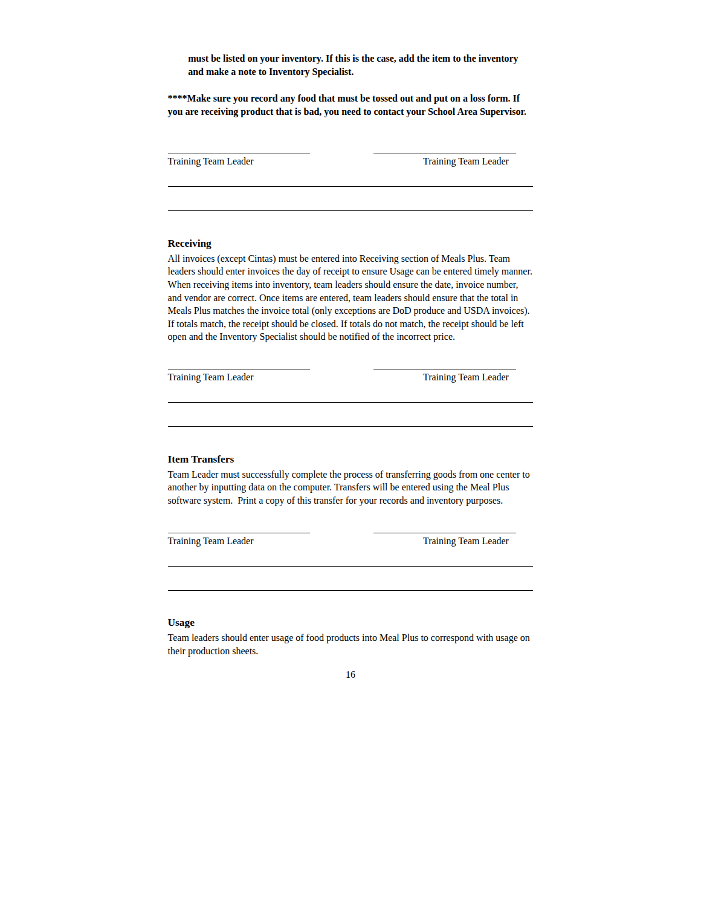must be listed on your inventory. If this is the case, add the item to the inventory and make a note to Inventory Specialist.
****Make sure you record any food that must be tossed out and put on a loss form. If you are receiving product that is bad, you need to contact your School Area Supervisor.
Training Team Leader
Training Team Leader
Receiving
All invoices (except Cintas) must be entered into Receiving section of Meals Plus. Team leaders should enter invoices the day of receipt to ensure Usage can be entered timely manner. When receiving items into inventory, team leaders should ensure the date, invoice number, and vendor are correct. Once items are entered, team leaders should ensure that the total in Meals Plus matches the invoice total (only exceptions are DoD produce and USDA invoices). If totals match, the receipt should be closed. If totals do not match, the receipt should be left open and the Inventory Specialist should be notified of the incorrect price.
Training Team Leader
Training Team Leader
Item Transfers
Team Leader must successfully complete the process of transferring goods from one center to another by inputting data on the computer. Transfers will be entered using the Meal Plus software system. Print a copy of this transfer for your records and inventory purposes.
Training Team Leader
Training Team Leader
Usage
Team leaders should enter usage of food products into Meal Plus to correspond with usage on their production sheets.
16